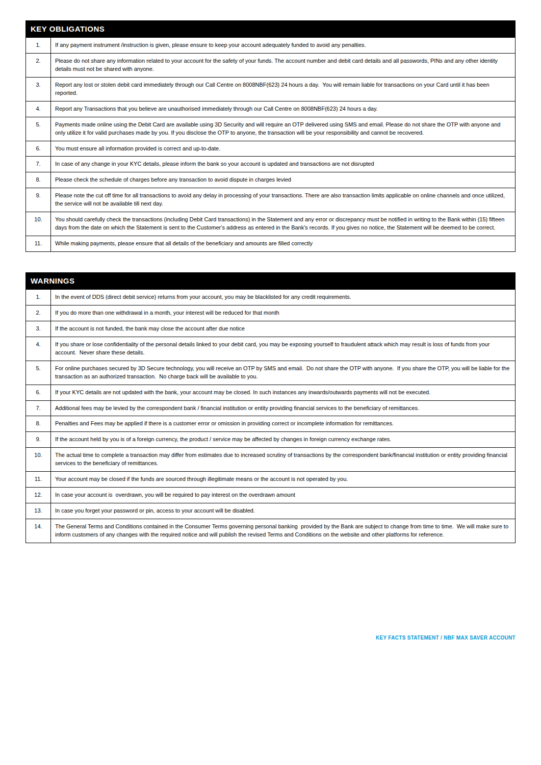KEY OBLIGATIONS
| 1. | If any payment instrument /instruction is given, please ensure to keep your account adequately funded to avoid any penalties. |
| 2. | Please do not share any information related to your account for the safety of your funds. The account number and debit card details and all passwords, PINs and any other identity details must not be shared with anyone. |
| 3. | Report any lost or stolen debit card immediately through our Call Centre on 8008NBF(623) 24 hours a day. You will remain liable for transactions on your Card until it has been reported. |
| 4. | Report any Transactions that you believe are unauthorised immediately through our Call Centre on 8008NBF(623) 24 hours a day. |
| 5. | Payments made online using the Debit Card are available using 3D Security and will require an OTP delivered using SMS and email. Please do not share the OTP with anyone and only utilize it for valid purchases made by you. If you disclose the OTP to anyone, the transaction will be your responsibility and cannot be recovered. |
| 6. | You must ensure all information provided is correct and up-to-date. |
| 7. | In case of any change in your KYC details, please inform the bank so your account is updated and transactions are not disrupted |
| 8. | Please check the schedule of charges before any transaction to avoid dispute in charges levied |
| 9. | Please note the cut off time for all transactions to avoid any delay in processing of your transactions. There are also transaction limits applicable on online channels and once utilized, the service will not be available till next day. |
| 10. | You should carefully check the transactions (including Debit Card transactions) in the Statement and any error or discrepancy must be notified in writing to the Bank within (15) fifteen days from the date on which the Statement is sent to the Customer's address as entered in the Bank's records. If you gives no notice, the Statement will be deemed to be correct. |
| 11. | While making payments, please ensure that all details of the beneficiary and amounts are filled correctly |
WARNINGS
| 1. | In the event of DDS (direct debit service) returns from your account, you may be blacklisted for any credit requirements. |
| 2. | If you do more than one withdrawal in a month, your interest will be reduced for that month |
| 3. | If the account is not funded, the bank may close the account after due notice |
| 4. | If you share or lose confidentiality of the personal details linked to your debit card, you may be exposing yourself to fraudulent attack which may result is loss of funds from your account. Never share these details. |
| 5. | For online purchases secured by 3D Secure technology, you will receive an OTP by SMS and email. Do not share the OTP with anyone. If you share the OTP, you will be liable for the transaction as an authorized transaction. No charge back will be available to you. |
| 6. | If your KYC details are not updated with the bank, your account may be closed. In such instances any inwards/outwards payments will not be executed. |
| 7. | Additional fees may be levied by the correspondent bank / financial institution or entity providing financial services to the beneficiary of remittances. |
| 8. | Penalties and Fees may be applied if there is a customer error or omission in providing correct or incomplete information for remittances. |
| 9. | If the account held by you is of a foreign currency, the product / service may be affected by changes in foreign currency exchange rates. |
| 10. | The actual time to complete a transaction may differ from estimates due to increased scrutiny of transactions by the correspondent bank/financial institution or entity providing financial services to the beneficiary of remittances. |
| 11. | Your account may be closed if the funds are sourced through illegitimate means or the account is not operated by you. |
| 12. | In case your account is overdrawn, you will be required to pay interest on the overdrawn amount |
| 13. | In case you forget your password or pin, access to your account will be disabled. |
| 14. | The General Terms and Conditions contained in the Consumer Terms governing personal banking provided by the Bank are subject to change from time to time. We will make sure to inform customers of any changes with the required notice and will publish the revised Terms and Conditions on the website and other platforms for reference. |
KEY FACTS STATEMENT / NBF MAX SAVER ACCOUNT